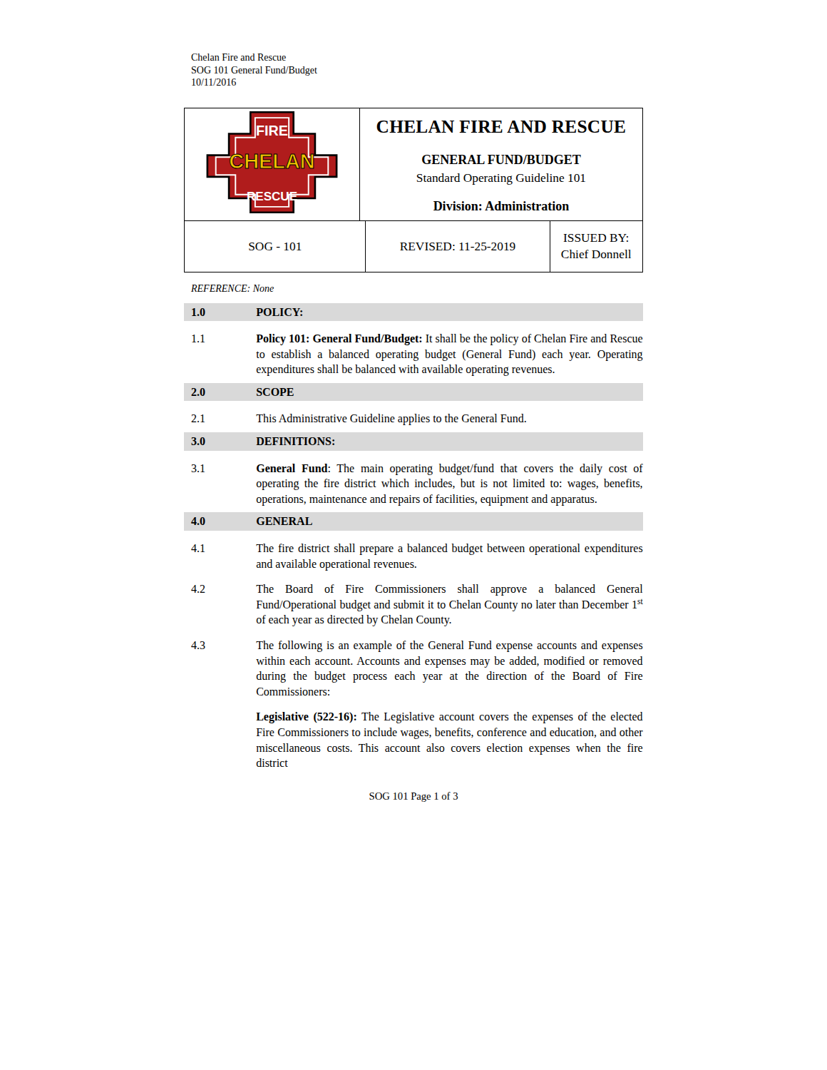Chelan Fire and Rescue
SOG 101 General Fund/Budget
10/11/2016
| | CHELAN FIRE AND RESCUE GENERAL FUND/BUDGET Standard Operating Guideline 101 Division: Administration |
| SOG - 101 | REVISED: 11-25-2019 | ISSUED BY: Chief Donnell |
REFERENCE: None
1.0 POLICY:
1.1
Policy 101: General Fund/Budget: It shall be the policy of Chelan Fire and Rescue to establish a balanced operating budget (General Fund) each year. Operating expenditures shall be balanced with available operating revenues.
2.0 SCOPE
2.1
This Administrative Guideline applies to the General Fund.
3.0 DEFINITIONS:
3.1
General Fund: The main operating budget/fund that covers the daily cost of operating the fire district which includes, but is not limited to: wages, benefits, operations, maintenance and repairs of facilities, equipment and apparatus.
4.0 GENERAL
4.1
The fire district shall prepare a balanced budget between operational expenditures and available operational revenues.
4.2
The Board of Fire Commissioners shall approve a balanced General Fund/Operational budget and submit it to Chelan County no later than December 1st of each year as directed by Chelan County.
4.3
The following is an example of the General Fund expense accounts and expenses within each account. Accounts and expenses may be added, modified or removed during the budget process each year at the direction of the Board of Fire Commissioners:
Legislative (522-16): The Legislative account covers the expenses of the elected Fire Commissioners to include wages, benefits, conference and education, and other miscellaneous costs. This account also covers election expenses when the fire district
SOG 101 Page 1 of 3